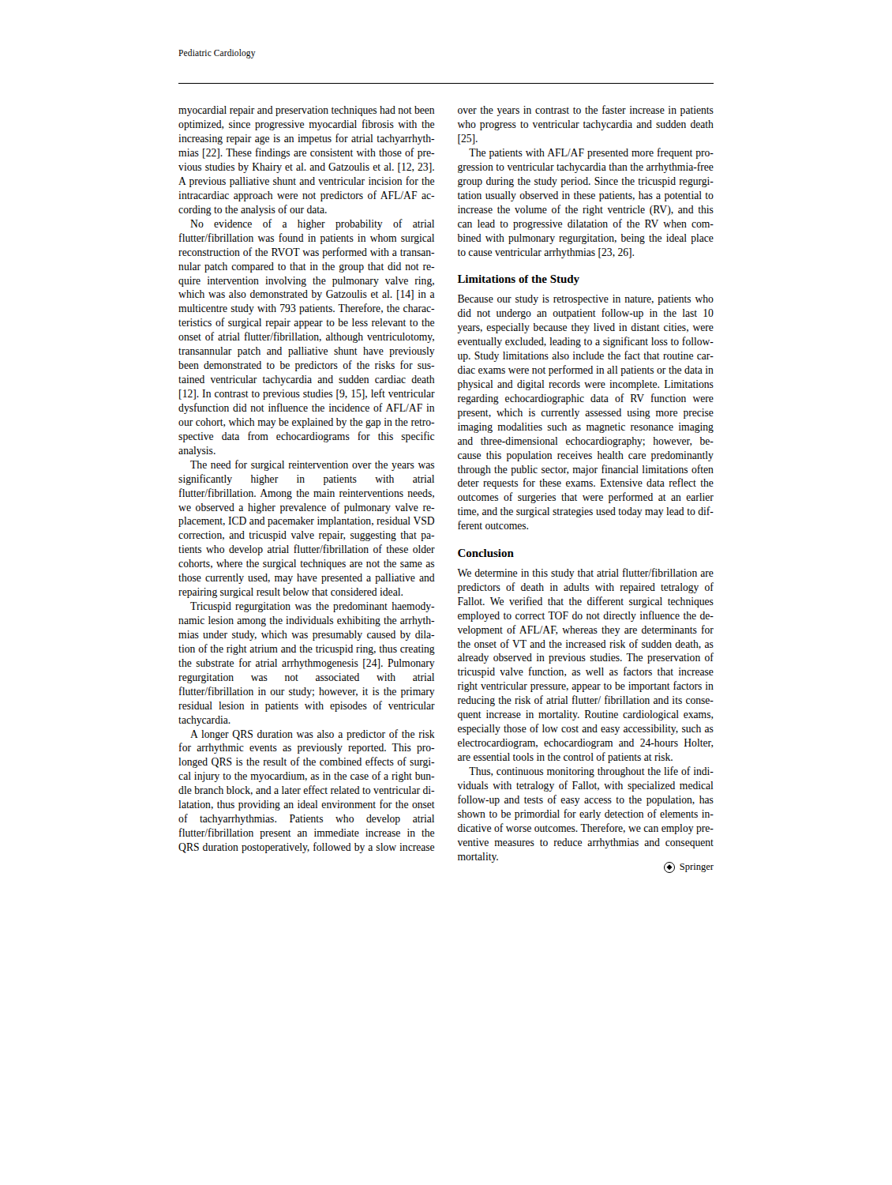Pediatric Cardiology
myocardial repair and preservation techniques had not been optimized, since progressive myocardial fibrosis with the increasing repair age is an impetus for atrial tachyarrhythmias [22]. These findings are consistent with those of previous studies by Khairy et al. and Gatzoulis et al. [12, 23]. A previous palliative shunt and ventricular incision for the intracardiac approach were not predictors of AFL/AF according to the analysis of our data.
No evidence of a higher probability of atrial flutter/fibrillation was found in patients in whom surgical reconstruction of the RVOT was performed with a transannular patch compared to that in the group that did not require intervention involving the pulmonary valve ring, which was also demonstrated by Gatzoulis et al. [14] in a multicentre study with 793 patients. Therefore, the characteristics of surgical repair appear to be less relevant to the onset of atrial flutter/fibrillation, although ventriculotomy, transannular patch and palliative shunt have previously been demonstrated to be predictors of the risks for sustained ventricular tachycardia and sudden cardiac death [12]. In contrast to previous studies [9, 15], left ventricular dysfunction did not influence the incidence of AFL/AF in our cohort, which may be explained by the gap in the retrospective data from echocardiograms for this specific analysis.
The need for surgical reintervention over the years was significantly higher in patients with atrial flutter/fibrillation. Among the main reinterventions needs, we observed a higher prevalence of pulmonary valve replacement, ICD and pacemaker implantation, residual VSD correction, and tricuspid valve repair, suggesting that patients who develop atrial flutter/fibrillation of these older cohorts, where the surgical techniques are not the same as those currently used, may have presented a palliative and repairing surgical result below that considered ideal.
Tricuspid regurgitation was the predominant haemodynamic lesion among the individuals exhibiting the arrhythmias under study, which was presumably caused by dilation of the right atrium and the tricuspid ring, thus creating the substrate for atrial arrhythmogenesis [24]. Pulmonary regurgitation was not associated with atrial flutter/fibrillation in our study; however, it is the primary residual lesion in patients with episodes of ventricular tachycardia.
A longer QRS duration was also a predictor of the risk for arrhythmic events as previously reported. This prolonged QRS is the result of the combined effects of surgical injury to the myocardium, as in the case of a right bundle branch block, and a later effect related to ventricular dilatation, thus providing an ideal environment for the onset of tachyarrhythmias. Patients who develop atrial flutter/fibrillation present an immediate increase in the QRS duration postoperatively, followed by a slow increase over the years in contrast to the faster increase in patients who progress to ventricular tachycardia and sudden death [25].
The patients with AFL/AF presented more frequent progression to ventricular tachycardia than the arrhythmia-free group during the study period. Since the tricuspid regurgitation usually observed in these patients, has a potential to increase the volume of the right ventricle (RV), and this can lead to progressive dilatation of the RV when combined with pulmonary regurgitation, being the ideal place to cause ventricular arrhythmias [23, 26].
Limitations of the Study
Because our study is retrospective in nature, patients who did not undergo an outpatient follow-up in the last 10 years, especially because they lived in distant cities, were eventually excluded, leading to a significant loss to follow-up. Study limitations also include the fact that routine cardiac exams were not performed in all patients or the data in physical and digital records were incomplete. Limitations regarding echocardiographic data of RV function were present, which is currently assessed using more precise imaging modalities such as magnetic resonance imaging and three-dimensional echocardiography; however, because this population receives health care predominantly through the public sector, major financial limitations often deter requests for these exams. Extensive data reflect the outcomes of surgeries that were performed at an earlier time, and the surgical strategies used today may lead to different outcomes.
Conclusion
We determine in this study that atrial flutter/fibrillation are predictors of death in adults with repaired tetralogy of Fallot. We verified that the different surgical techniques employed to correct TOF do not directly influence the development of AFL/AF, whereas they are determinants for the onset of VT and the increased risk of sudden death, as already observed in previous studies. The preservation of tricuspid valve function, as well as factors that increase right ventricular pressure, appear to be important factors in reducing the risk of atrial flutter/ fibrillation and its consequent increase in mortality. Routine cardiological exams, especially those of low cost and easy accessibility, such as electrocardiogram, echocardiogram and 24-hours Holter, are essential tools in the control of patients at risk.
Thus, continuous monitoring throughout the life of individuals with tetralogy of Fallot, with specialized medical follow-up and tests of easy access to the population, has shown to be primordial for early detection of elements indicative of worse outcomes. Therefore, we can employ preventive measures to reduce arrhythmias and consequent mortality.
Springer